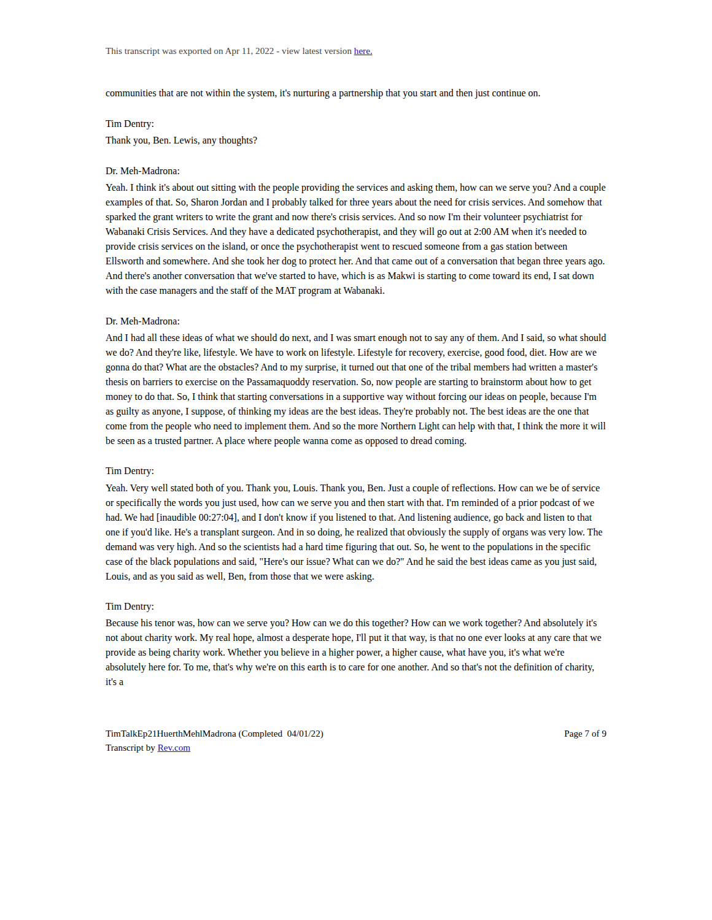This transcript was exported on Apr 11, 2022 - view latest version here.
communities that are not within the system, it's nurturing a partnership that you start and then just continue on.
Tim Dentry:
Thank you, Ben. Lewis, any thoughts?
Dr. Meh-Madrona:
Yeah. I think it's about out sitting with the people providing the services and asking them, how can we serve you? And a couple examples of that. So, Sharon Jordan and I probably talked for three years about the need for crisis services. And somehow that sparked the grant writers to write the grant and now there's crisis services. And so now I'm their volunteer psychiatrist for Wabanaki Crisis Services. And they have a dedicated psychotherapist, and they will go out at 2:00 AM when it's needed to provide crisis services on the island, or once the psychotherapist went to rescued someone from a gas station between Ellsworth and somewhere. And she took her dog to protect her. And that came out of a conversation that began three years ago. And there's another conversation that we've started to have, which is as Makwi is starting to come toward its end, I sat down with the case managers and the staff of the MAT program at Wabanaki.
Dr. Meh-Madrona:
And I had all these ideas of what we should do next, and I was smart enough not to say any of them. And I said, so what should we do? And they're like, lifestyle. We have to work on lifestyle. Lifestyle for recovery, exercise, good food, diet. How are we gonna do that? What are the obstacles? And to my surprise, it turned out that one of the tribal members had written a master's thesis on barriers to exercise on the Passamaquoddy reservation. So, now people are starting to brainstorm about how to get money to do that. So, I think that starting conversations in a supportive way without forcing our ideas on people, because I'm as guilty as anyone, I suppose, of thinking my ideas are the best ideas. They're probably not. The best ideas are the one that come from the people who need to implement them. And so the more Northern Light can help with that, I think the more it will be seen as a trusted partner. A place where people wanna come as opposed to dread coming.
Tim Dentry:
Yeah. Very well stated both of you. Thank you, Louis. Thank you, Ben. Just a couple of reflections. How can we be of service or specifically the words you just used, how can we serve you and then start with that. I'm reminded of a prior podcast of we had. We had [inaudible 00:27:04], and I don't know if you listened to that. And listening audience, go back and listen to that one if you'd like. He's a transplant surgeon. And in so doing, he realized that obviously the supply of organs was very low. The demand was very high. And so the scientists had a hard time figuring that out. So, he went to the populations in the specific case of the black populations and said, "Here's our issue? What can we do?" And he said the best ideas came as you just said, Louis, and as you said as well, Ben, from those that we were asking.
Tim Dentry:
Because his tenor was, how can we serve you? How can we do this together? How can we work together? And absolutely it's not about charity work. My real hope, almost a desperate hope, I'll put it that way, is that no one ever looks at any care that we provide as being charity work. Whether you believe in a higher power, a higher cause, what have you, it's what we're absolutely here for. To me, that's why we're on this earth is to care for one another. And so that's not the definition of charity, it's a
TimTalkEp21HuerthMehlMadrona (Completed 04/01/22)
Transcript by Rev.com
Page 7 of 9